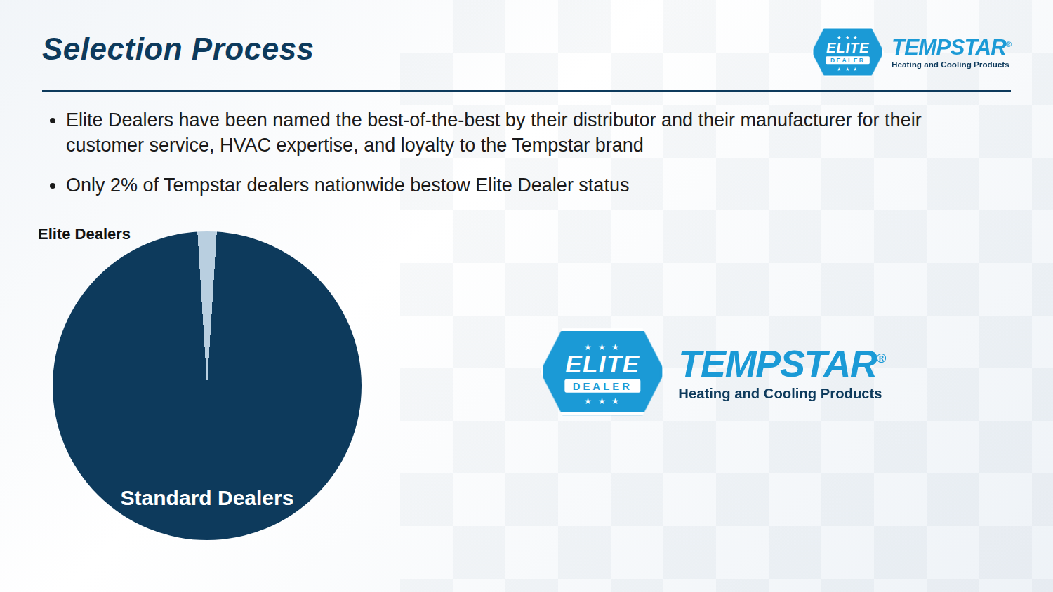Selection Process
★ ★ ★ ELITE DEALER ★ ★ ★
TEMPSTAR®
Heating and Cooling Products
Elite Dealers have been named the best-of-the-best by their distributor and their manufacturer for their customer service, HVAC expertise, and loyalty to the Tempstar brand
Only 2% of Tempstar dealers nationwide bestow Elite Dealer status
Elite Dealers
Standard Dealers
★ ★ ★ ELITE DEALER ★ ★ ★
TEMPSTAR®
Heating and Cooling Products